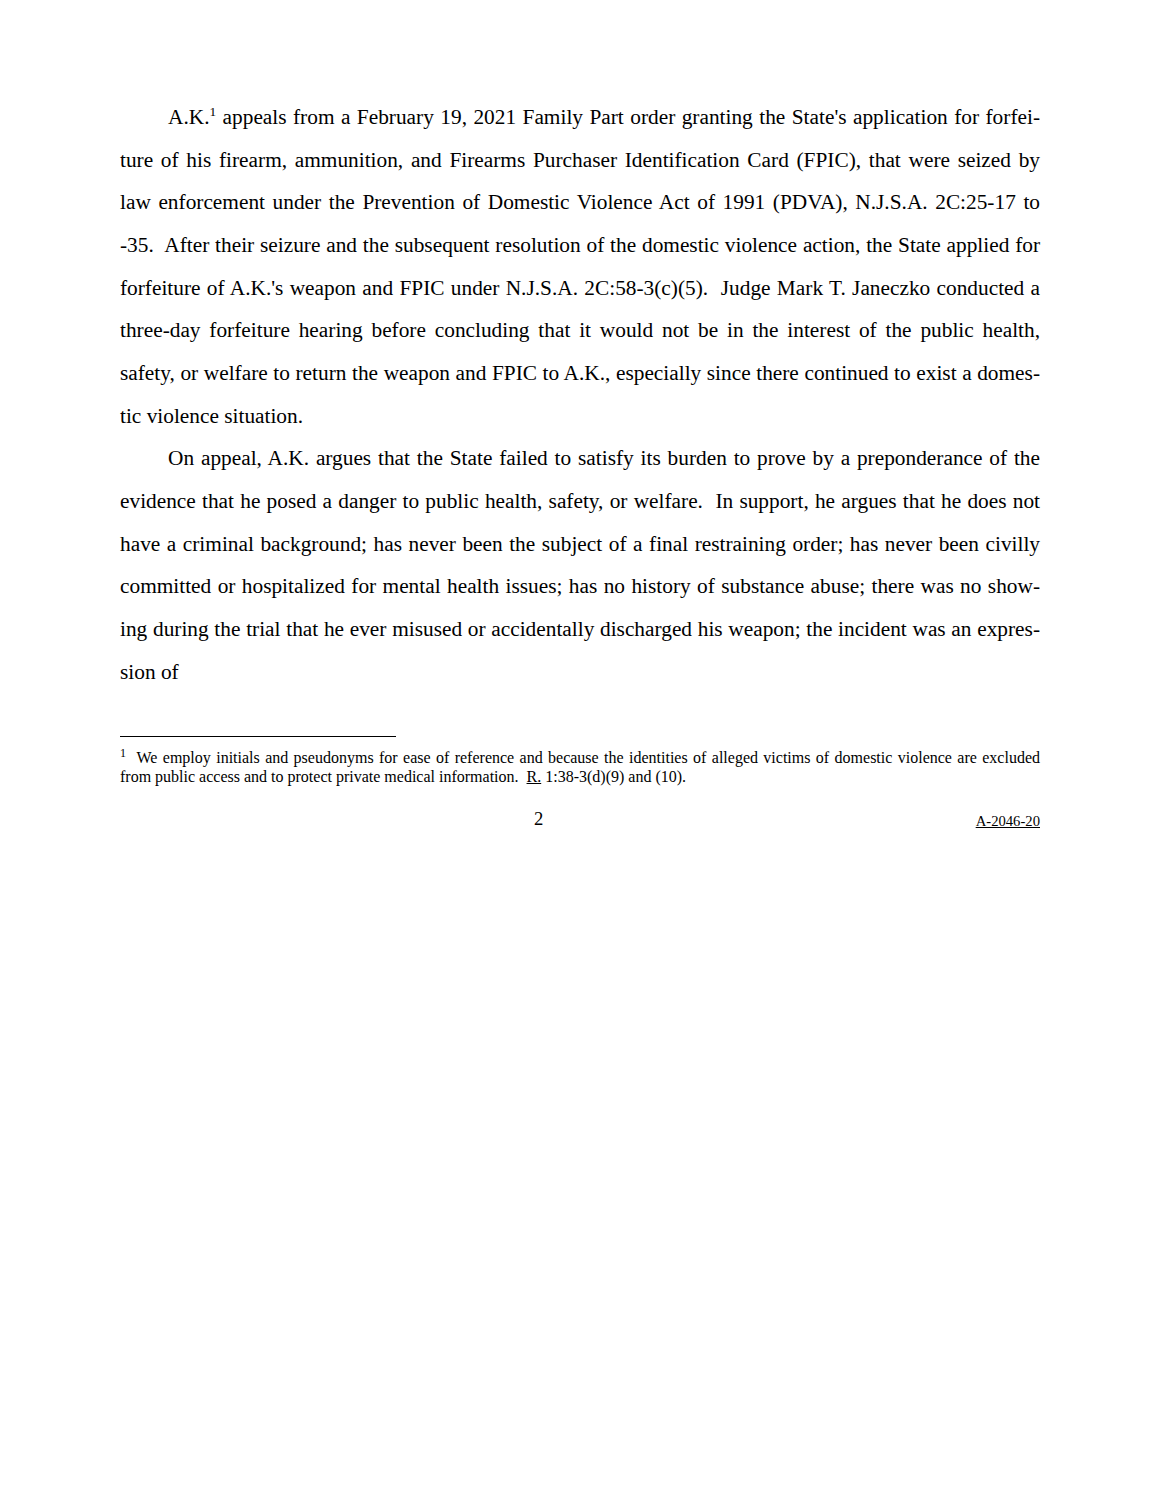A.K.1 appeals from a February 19, 2021 Family Part order granting the State's application for forfeiture of his firearm, ammunition, and Firearms Purchaser Identification Card (FPIC), that were seized by law enforcement under the Prevention of Domestic Violence Act of 1991 (PDVA), N.J.S.A. 2C:25-17 to -35. After their seizure and the subsequent resolution of the domestic violence action, the State applied for forfeiture of A.K.'s weapon and FPIC under N.J.S.A. 2C:58-3(c)(5). Judge Mark T. Janeczko conducted a three-day forfeiture hearing before concluding that it would not be in the interest of the public health, safety, or welfare to return the weapon and FPIC to A.K., especially since there continued to exist a domestic violence situation.
On appeal, A.K. argues that the State failed to satisfy its burden to prove by a preponderance of the evidence that he posed a danger to public health, safety, or welfare. In support, he argues that he does not have a criminal background; has never been the subject of a final restraining order; has never been civilly committed or hospitalized for mental health issues; has no history of substance abuse; there was no showing during the trial that he ever misused or accidentally discharged his weapon; the incident was an expression of
1 We employ initials and pseudonyms for ease of reference and because the identities of alleged victims of domestic violence are excluded from public access and to protect private medical information. R. 1:38-3(d)(9) and (10).
2 A-2046-20